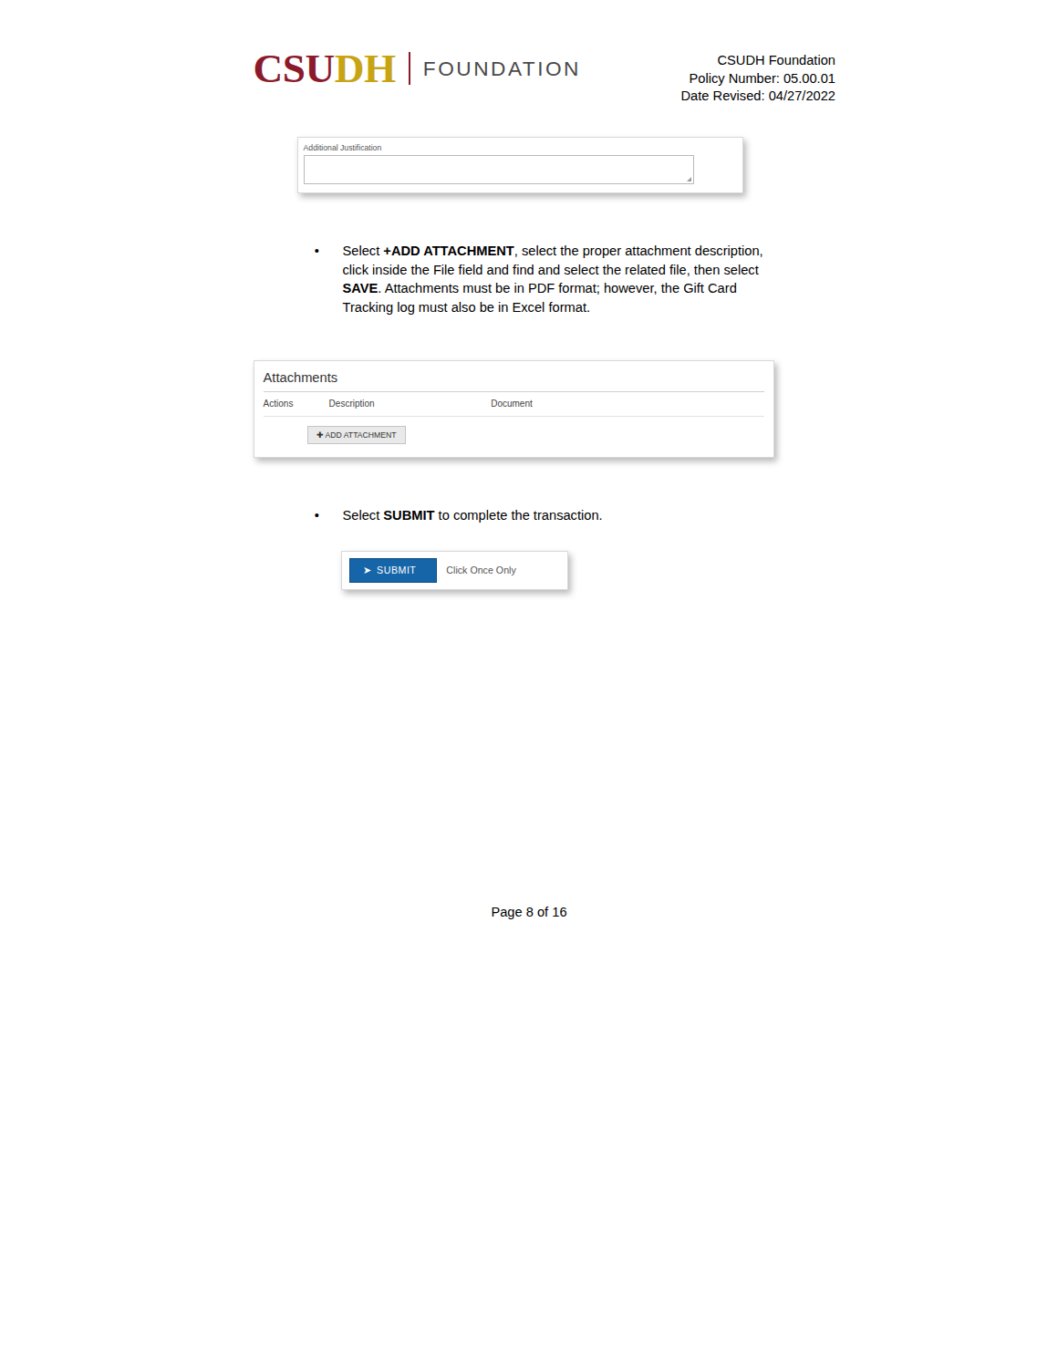CSUDH
FOUNDATION
CSUDH Foundation
Policy Number: 05.00.01
Date Revised: 04/27/2022
Additional Justification
Select +ADD ATTACHMENT, select the proper attachment description, click inside the File field and find and select the related file, then select SAVE. Attachments must be in PDF format; however, the Gift Card Tracking log must also be in Excel format.
Attachments
Actions Description Document
✚ ADD ATTACHMENT
Select SUBMIT to complete the transaction.
➤ SUBMIT
Click Once Only
Page 8 of 16